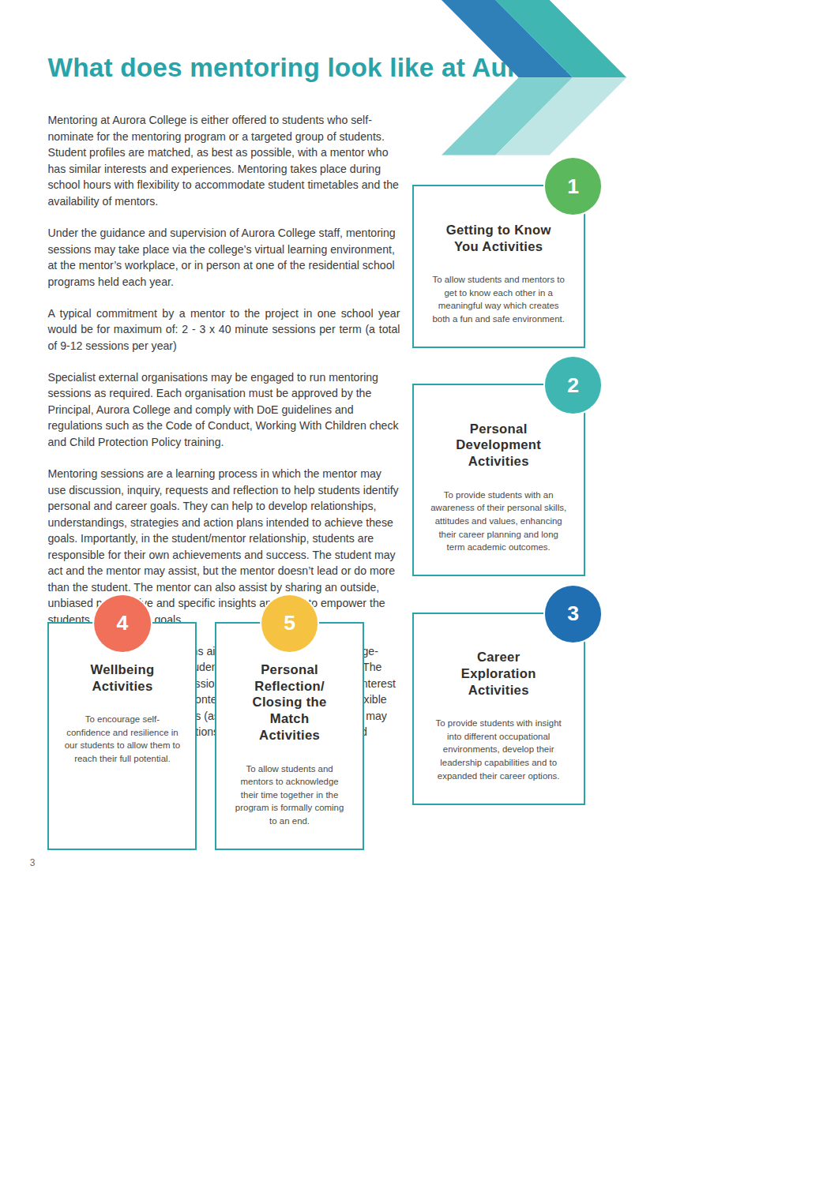What does mentoring look like at Aurora?
Mentoring at Aurora College is either offered to students who self-nominate for the mentoring program or a targeted group of students. Student profiles are matched, as best as possible, with a mentor who has similar interests and experiences. Mentoring takes place during school hours with flexibility to accommodate student timetables and the availability of mentors.
Under the guidance and supervision of Aurora College staff, mentoring sessions may take place via the college’s virtual learning environment, at the mentor’s workplace, or in person at one of the residential school programs held each year.
A typical commitment by a mentor to the project in one school year would be for maximum of: 2 - 3 x 40 minute sessions per term (a total of 9-12 sessions per year)
Specialist external organisations may be engaged to run mentoring sessions as required. Each organisation must be approved by the Principal, Aurora College and comply with DoE guidelines and regulations such as the Code of Conduct, Working With Children check and Child Protection Policy training.
Mentoring sessions are a learning process in which the mentor may use discussion, inquiry, requests and reflection to help students identify personal and career goals. They can help to develop relationships, understandings, strategies and action plans intended to achieve these goals. Importantly, in the student/mentor relationship, students are responsible for their own achievements and success. The student may act and the mentor may assist, but the mentor doesn’t lead or do more than the student. The mentor can also assist by sharing an outside, unbiased perspective and specific insights and skills to empower the students toward their goals.
Themes for mentoring sessions aim to address topics that are age-appropriate and relevant to students at their stage of schooling. The theme and content of each session is largely driven by student interest and mentor willingness. The content of mentoring sessions is flexible and derived from 5 key themes (as pictured around the page). It may take on new directions as relationships build and trust developed throughout the program.
1
Getting to Know
You Activities
To allow students and mentors to get to know each other in a meaningful way which creates both a fun and safe environment.
2
Personal
Development
Activities
To provide students with an awareness of their personal skills, attitudes and values, enhancing their career planning and long term academic outcomes.
3
Career
Exploration
Activities
To provide students with insight into different occupational environments, develop their leadership capabilities and to expanded their career options.
4
Wellbeing
Activities
To encourage self-confidence and resilience in our students to allow them to reach their full potential.
5
Personal
Reflection/
Closing the Match
Activities
To allow students and mentors to acknowledge their time together in the program is formally coming to an end.
3